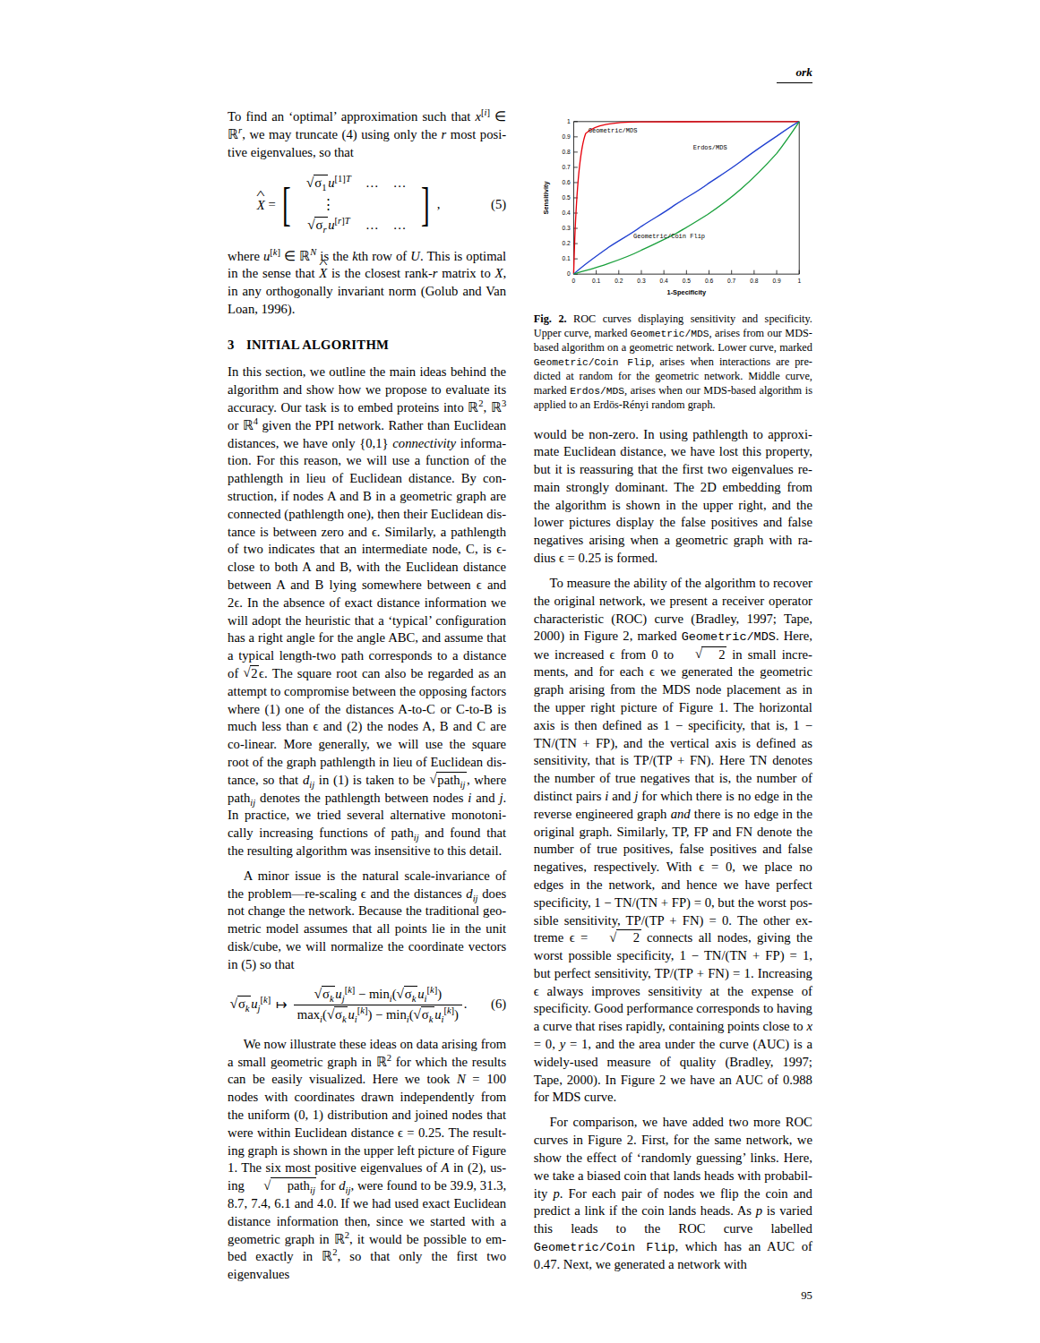ork
To find an ‘optimal’ approximation such that x[i] ∈ ℝr, we may truncate (4) using only the r most positive eigenvalues, so that
X = [
| σ 1 u [1] T | … | … |
| ⋮ | | |
| σ r u [ r ] T | … | … |
] ,
(5)
where u[k] ∈ ℝN is the kth row of U. This is optimal in the sense that X is the closest rank-r matrix to X, in any orthogonally invariant norm (Golub and Van Loan, 1996).
3 INITIAL ALGORITHM
In this section, we outline the main ideas behind the algorithm and show how we propose to evaluate its accuracy. Our task is to embed proteins into ℝ2, ℝ3 or ℝ4 given the PPI network. Rather than Euclidean distances, we have only {0,1} connectivity information. For this reason, we will use a function of the pathlength in lieu of Euclidean distance. By construction, if nodes A and B in a geometric graph are connected (pathlength one), then their Euclidean distance is between zero and ϵ. Similarly, a pathlength of two indicates that an intermediate node, C, is ϵ-close to both A and B, with the Euclidean distance between A and B lying somewhere between ϵ and 2ϵ. In the absence of exact distance information we will adopt the heuristic that a ‘typical’ configuration has a right angle for the angle ABC, and assume that a typical length-two path corresponds to a distance of 2ϵ. The square root can also be regarded as an attempt to compromise between the opposing factors where (1) one of the distances A-to-C or C-to-B is much less than ϵ and (2) the nodes A, B and C are co-linear. More generally, we will use the square root of the graph pathlength in lieu of Euclidean distance, so that dij in (1) is taken to be pathij, where pathij denotes the pathlength between nodes i and j. In practice, we tried several alternative monotonically increasing functions of pathij and found that the resulting algorithm was insensitive to this detail.
A minor issue is the natural scale-invariance of the problem—re-scaling ϵ and the distances dij does not change the network. Because the traditional geometric model assumes that all points lie in the unit disk/cube, we will normalize the coordinate vectors in (5) so that
σk uj[k] ↦ σk uj[k] − mini(σk ui[k]) maxi(σk ui[k]) − mini(σk ui[k]) .
(6)
We now illustrate these ideas on data arising from a small geometric graph in ℝ2 for which the results can be easily visualized. Here we took N = 100 nodes with coordinates drawn independently from the uniform (0, 1) distribution and joined nodes that were within Euclidean distance ϵ = 0.25. The resulting graph is shown in the upper left picture of Figure 1. The six most positive eigenvalues of A in (2), using pathij for dij, were found to be 39.9, 31.3, 8.7, 7.4, 6.1 and 4.0. If we had used exact Euclidean distance information then, since we started with a geometric graph in ℝ2, it would be possible to embed exactly in ℝ2, so that only the first two eigenvalues
0 0.1 0.2 0.3 0.4 0.5 0.6 0.7 0.8 0.9 1 0 0.1 0.2 0.3 0.4 0.5 0.6 0.7 0.8 0.9 1 1-Specificity Sensitivity Geometric/MDS Erdos/MDS Geometric/Coin Flip
Fig. 2. ROC curves displaying sensitivity and specificity. Upper curve, marked Geometric/MDS, arises from our MDS-based algorithm on a geometric network. Lower curve, marked Geometric/Coin Flip, arises when interactions are predicted at random for the geometric network. Middle curve, marked Erdos/MDS, arises when our MDS-based algorithm is applied to an Erdös-Rényi random graph.
would be non-zero. In using pathlength to approximate Euclidean distance, we have lost this property, but it is reassuring that the first two eigenvalues remain strongly dominant. The 2D embedding from the algorithm is shown in the upper right, and the lower pictures display the false positives and false negatives arising when a geometric graph with radius ϵ = 0.25 is formed.
To measure the ability of the algorithm to recover the original network, we present a receiver operator characteristic (ROC) curve (Bradley, 1997; Tape, 2000) in Figure 2, marked Geometric/MDS. Here, we increased ϵ from 0 to 2 in small increments, and for each ϵ we generated the geometric graph arising from the MDS node placement as in the upper right picture of Figure 1. The horizontal axis is then defined as 1 − specificity, that is, 1 − TN/(TN + FP), and the vertical axis is defined as sensitivity, that is TP/(TP + FN). Here TN denotes the number of true negatives that is, the number of distinct pairs i and j for which there is no edge in the reverse engineered graph and there is no edge in the original graph. Similarly, TP, FP and FN denote the number of true positives, false positives and false negatives, respectively. With ϵ = 0, we place no edges in the network, and hence we have perfect specificity, 1 − TN/(TN + FP) = 0, but the worst possible sensitivity, TP/(TP + FN) = 0. The other extreme ϵ = 2 connects all nodes, giving the worst possible specificity, 1 − TN/(TN + FP) = 1, but perfect sensitivity, TP/(TP + FN) = 1. Increasing ϵ always improves sensitivity at the expense of specificity. Good performance corresponds to having a curve that rises rapidly, containing points close to x = 0, y = 1, and the area under the curve (AUC) is a widely-used measure of quality (Bradley, 1997; Tape, 2000). In Figure 2 we have an AUC of 0.988 for MDS curve.
For comparison, we have added two more ROC curves in Figure 2. First, for the same network, we show the effect of ‘randomly guessing’ links. Here, we take a biased coin that lands heads with probability p. For each pair of nodes we flip the coin and predict a link if the coin lands heads. As p is varied this leads to the ROC curve labelled Geometric/Coin Flip, which has an AUC of 0.47. Next, we generated a network with
95